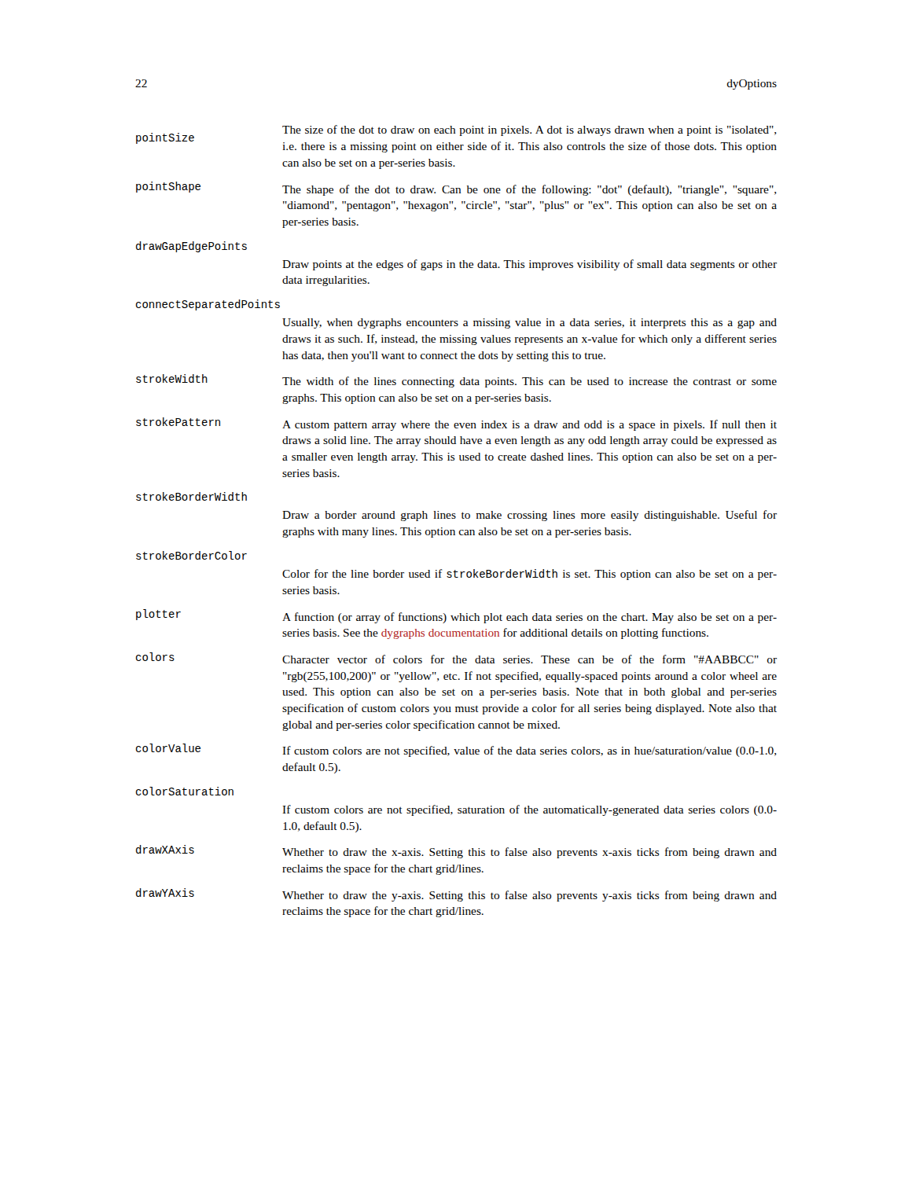22 dyOptions
pointSize
The size of the dot to draw on each point in pixels. A dot is always drawn when a point is "isolated", i.e. there is a missing point on either side of it. This also controls the size of those dots. This option can also be set on a per-series basis.
pointShape
The shape of the dot to draw. Can be one of the following: "dot" (default), "triangle", "square", "diamond", "pentagon", "hexagon", "circle", "star", "plus" or "ex". This option can also be set on a per-series basis.
drawGapEdgePoints
Draw points at the edges of gaps in the data. This improves visibility of small data segments or other data irregularities.
connectSeparatedPoints
Usually, when dygraphs encounters a missing value in a data series, it interprets this as a gap and draws it as such. If, instead, the missing values represents an x-value for which only a different series has data, then you'll want to connect the dots by setting this to true.
strokeWidth
The width of the lines connecting data points. This can be used to increase the contrast or some graphs. This option can also be set on a per-series basis.
strokePattern
A custom pattern array where the even index is a draw and odd is a space in pixels. If null then it draws a solid line. The array should have a even length as any odd length array could be expressed as a smaller even length array. This is used to create dashed lines. This option can also be set on a per-series basis.
strokeBorderWidth
Draw a border around graph lines to make crossing lines more easily distinguishable. Useful for graphs with many lines. This option can also be set on a per-series basis.
strokeBorderColor
Color for the line border used if strokeBorderWidth is set. This option can also be set on a per-series basis.
plotter
A function (or array of functions) which plot each data series on the chart. May also be set on a per-series basis. See the dygraphs documentation for additional details on plotting functions.
colors
Character vector of colors for the data series. These can be of the form "#AABBCC" or "rgb(255,100,200)" or "yellow", etc. If not specified, equally-spaced points around a color wheel are used. This option can also be set on a per-series basis. Note that in both global and per-series specification of custom colors you must provide a color for all series being displayed. Note also that global and per-series color specification cannot be mixed.
colorValue
If custom colors are not specified, value of the data series colors, as in hue/saturation/value (0.0-1.0, default 0.5).
colorSaturation
If custom colors are not specified, saturation of the automatically-generated data series colors (0.0-1.0, default 0.5).
drawXAxis
Whether to draw the x-axis. Setting this to false also prevents x-axis ticks from being drawn and reclaims the space for the chart grid/lines.
drawYAxis
Whether to draw the y-axis. Setting this to false also prevents y-axis ticks from being drawn and reclaims the space for the chart grid/lines.